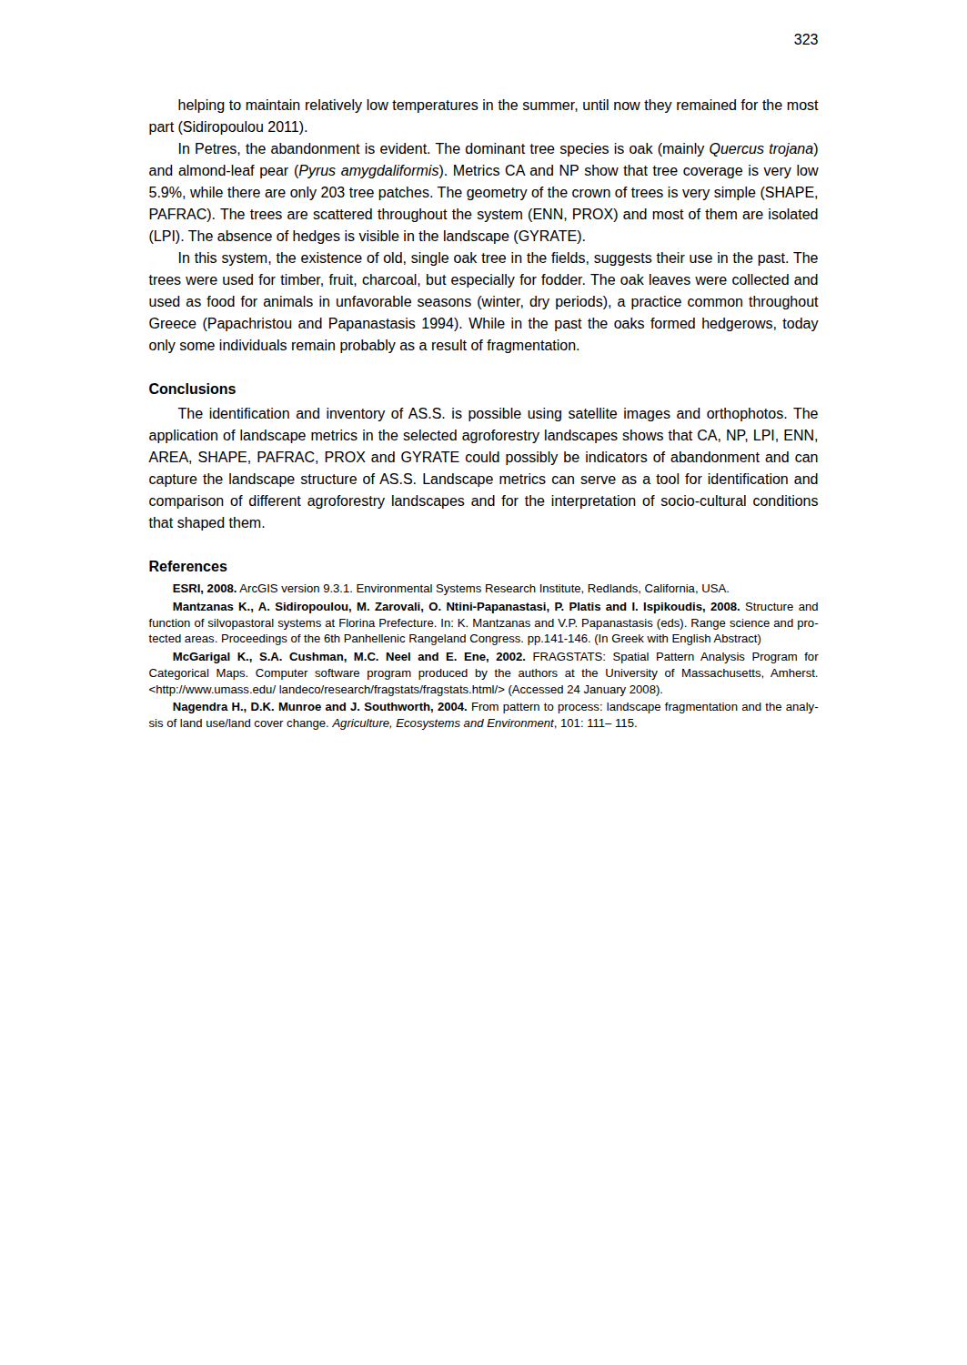323
helping to maintain relatively low temperatures in the summer, until now they remained for the most part (Sidiropoulou 2011).
In Petres, the abandonment is evident. The dominant tree species is oak (mainly Quercus trojana) and almond-leaf pear (Pyrus amygdaliformis). Metrics CA and NP show that tree coverage is very low 5.9%, while there are only 203 tree patches. The geometry of the crown of trees is very simple (SHAPE, PAFRAC). The trees are scattered throughout the system (ENN, PROX) and most of them are isolated (LPI). The absence of hedges is visible in the landscape (GYRATE).
In this system, the existence of old, single oak tree in the fields, suggests their use in the past. The trees were used for timber, fruit, charcoal, but especially for fodder. The oak leaves were collected and used as food for animals in unfavorable seasons (winter, dry periods), a practice common throughout Greece (Papachristou and Papanastasis 1994). While in the past the oaks formed hedgerows, today only some individuals remain probably as a result of fragmentation.
Conclusions
The identification and inventory of AS.S. is possible using satellite images and orthophotos. The application of landscape metrics in the selected agroforestry landscapes shows that CA, NP, LPI, ENN, AREA, SHAPE, PAFRAC, PROX and GYRATE could possibly be indicators of abandonment and can capture the landscape structure of AS.S. Landscape metrics can serve as a tool for identification and comparison of different agroforestry landscapes and for the interpretation of socio-cultural conditions that shaped them.
References
ESRI, 2008. ArcGIS version 9.3.1. Environmental Systems Research Institute, Redlands, California, USA.
Mantzanas K., A. Sidiropoulou, M. Zarovali, O. Ntini-Papanastasi, P. Platis and I. Ispikoudis, 2008. Structure and function of silvopastoral systems at Florina Prefecture. In: K. Mantzanas and V.P. Papanastasis (eds). Range science and protected areas. Proceedings of the 6th Panhellenic Rangeland Congress. pp.141-146. (In Greek with English Abstract)
McGarigal K., S.A. Cushman, M.C. Neel and E. Ene, 2002. FRAGSTATS: Spatial Pattern Analysis Program for Categorical Maps. Computer software program produced by the authors at the University of Massachusetts, Amherst. <http://www.umass.edu/ landeco/research/fragstats/fragstats.html/> (Accessed 24 January 2008).
Nagendra H., D.K. Munroe and J. Southworth, 2004. From pattern to process: landscape fragmentation and the analysis of land use/land cover change. Agriculture, Ecosystems and Environment, 101: 111– 115.